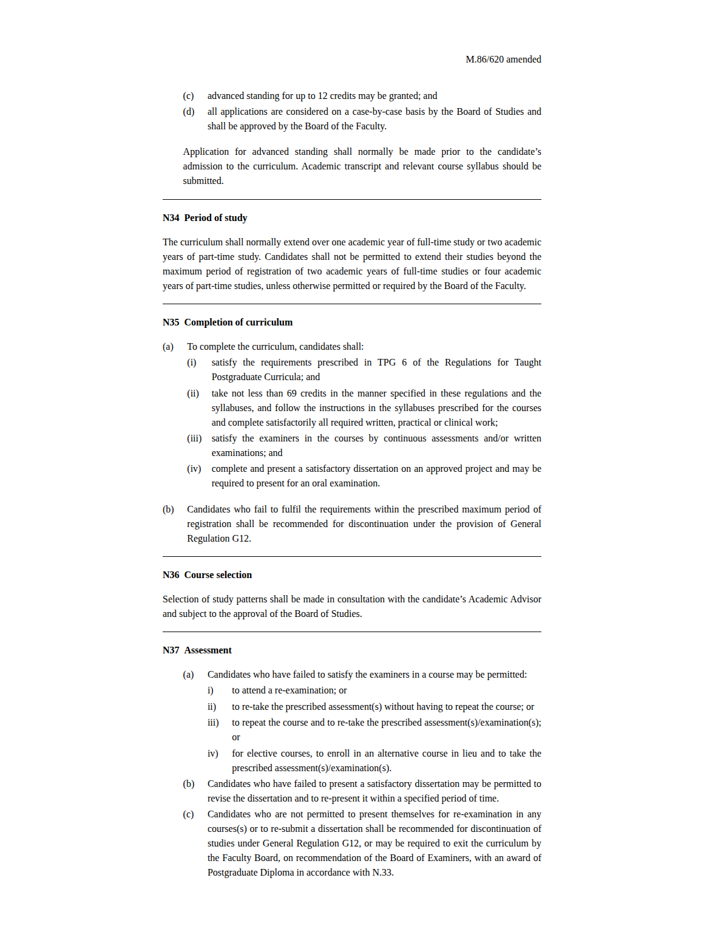M.86/620 amended
(c)
advanced standing for up to 12 credits may be granted; and
(d)
all applications are considered on a case-by-case basis by the Board of Studies and shall be approved by the Board of the Faculty.
Application for advanced standing shall normally be made prior to the candidate’s admission to the curriculum. Academic transcript and relevant course syllabus should be submitted.
N34 Period of study
The curriculum shall normally extend over one academic year of full-time study or two academic years of part-time study. Candidates shall not be permitted to extend their studies beyond the maximum period of registration of two academic years of full-time studies or four academic years of part-time studies, unless otherwise permitted or required by the Board of the Faculty.
N35 Completion of curriculum
(a)
To complete the curriculum, candidates shall:
(i)
satisfy the requirements prescribed in TPG 6 of the Regulations for Taught Postgraduate Curricula; and
(ii)
take not less than 69 credits in the manner specified in these regulations and the syllabuses, and follow the instructions in the syllabuses prescribed for the courses and complete satisfactorily all required written, practical or clinical work;
(iii)
satisfy the examiners in the courses by continuous assessments and/or written examinations; and
(iv)
complete and present a satisfactory dissertation on an approved project and may be required to present for an oral examination.
(b)
Candidates who fail to fulfil the requirements within the prescribed maximum period of registration shall be recommended for discontinuation under the provision of General Regulation G12.
N36 Course selection
Selection of study patterns shall be made in consultation with the candidate’s Academic Advisor and subject to the approval of the Board of Studies.
N37 Assessment
(a)
Candidates who have failed to satisfy the examiners in a course may be permitted:
i)
to attend a re-examination; or
ii)
to re-take the prescribed assessment(s) without having to repeat the course; or
iii)
to repeat the course and to re-take the prescribed assessment(s)/examination(s); or
iv)
for elective courses, to enroll in an alternative course in lieu and to take the prescribed assessment(s)/examination(s).
(b)
Candidates who have failed to present a satisfactory dissertation may be permitted to revise the dissertation and to re-present it within a specified period of time.
(c)
Candidates who are not permitted to present themselves for re-examination in any courses(s) or to re-submit a dissertation shall be recommended for discontinuation of studies under General Regulation G12, or may be required to exit the curriculum by the Faculty Board, on recommendation of the Board of Examiners, with an award of Postgraduate Diploma in accordance with N.33.